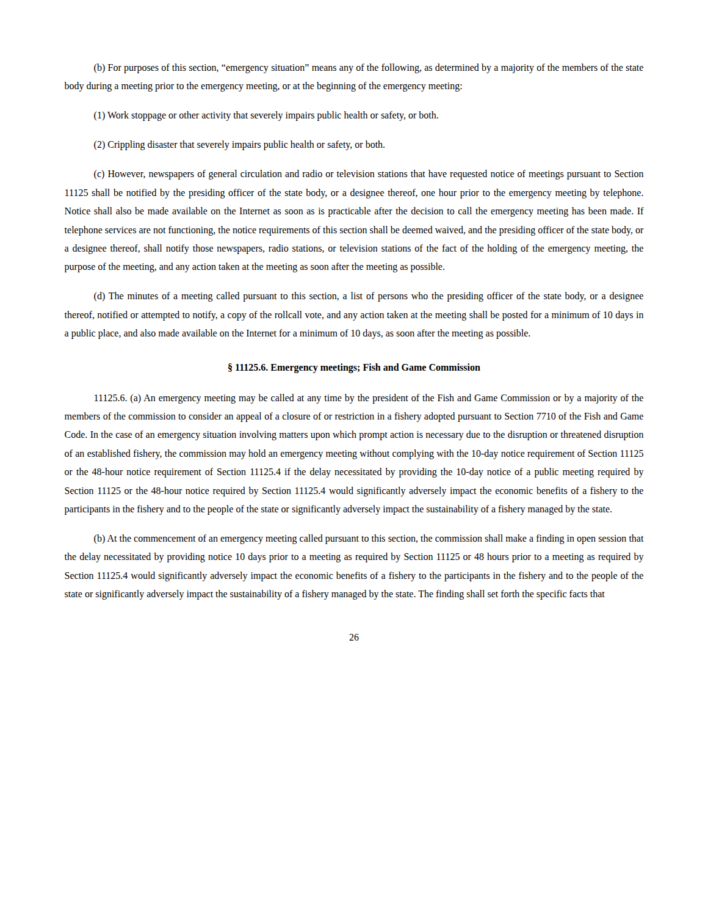(b) For purposes of this section, “emergency situation” means any of the following, as determined by a majority of the members of the state body during a meeting prior to the emergency meeting, or at the beginning of the emergency meeting:
(1) Work stoppage or other activity that severely impairs public health or safety, or both.
(2) Crippling disaster that severely impairs public health or safety, or both.
(c) However, newspapers of general circulation and radio or television stations that have requested notice of meetings pursuant to Section 11125 shall be notified by the presiding officer of the state body, or a designee thereof, one hour prior to the emergency meeting by telephone. Notice shall also be made available on the Internet as soon as is practicable after the decision to call the emergency meeting has been made. If telephone services are not functioning, the notice requirements of this section shall be deemed waived, and the presiding officer of the state body, or a designee thereof, shall notify those newspapers, radio stations, or television stations of the fact of the holding of the emergency meeting, the purpose of the meeting, and any action taken at the meeting as soon after the meeting as possible.
(d) The minutes of a meeting called pursuant to this section, a list of persons who the presiding officer of the state body, or a designee thereof, notified or attempted to notify, a copy of the rollcall vote, and any action taken at the meeting shall be posted for a minimum of 10 days in a public place, and also made available on the Internet for a minimum of 10 days, as soon after the meeting as possible.
§ 11125.6. Emergency meetings; Fish and Game Commission
11125.6. (a) An emergency meeting may be called at any time by the president of the Fish and Game Commission or by a majority of the members of the commission to consider an appeal of a closure of or restriction in a fishery adopted pursuant to Section 7710 of the Fish and Game Code. In the case of an emergency situation involving matters upon which prompt action is necessary due to the disruption or threatened disruption of an established fishery, the commission may hold an emergency meeting without complying with the 10-day notice requirement of Section 11125 or the 48-hour notice requirement of Section 11125.4 if the delay necessitated by providing the 10-day notice of a public meeting required by Section 11125 or the 48-hour notice required by Section 11125.4 would significantly adversely impact the economic benefits of a fishery to the participants in the fishery and to the people of the state or significantly adversely impact the sustainability of a fishery managed by the state.
(b) At the commencement of an emergency meeting called pursuant to this section, the commission shall make a finding in open session that the delay necessitated by providing notice 10 days prior to a meeting as required by Section 11125 or 48 hours prior to a meeting as required by Section 11125.4 would significantly adversely impact the economic benefits of a fishery to the participants in the fishery and to the people of the state or significantly adversely impact the sustainability of a fishery managed by the state. The finding shall set forth the specific facts that
26